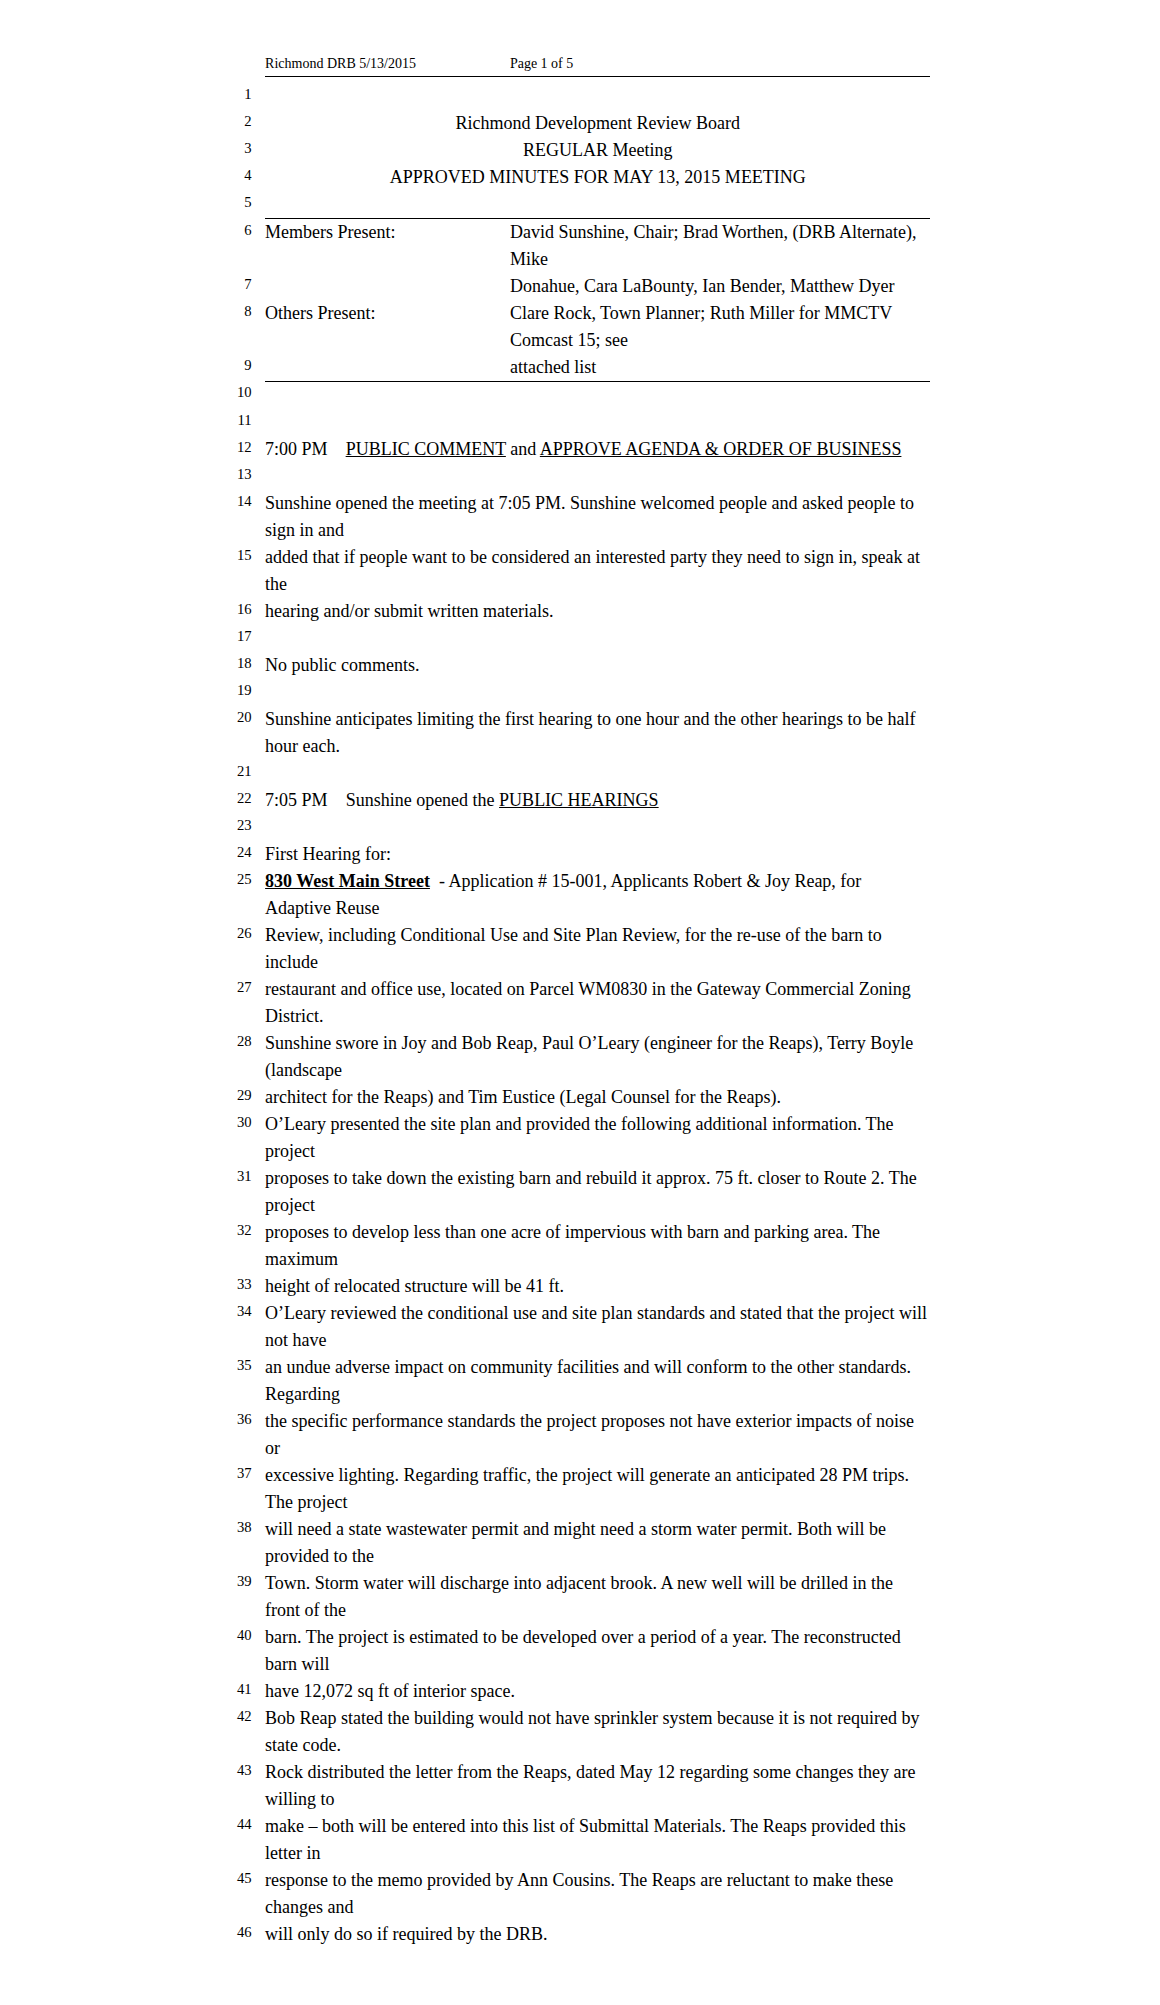Richmond DRB 5/13/2015
Page 1 of 5
1
2
Richmond Development Review Board
3
REGULAR Meeting
4
APPROVED MINUTES FOR MAY 13, 2015 MEETING
5
6
Members Present:
David Sunshine, Chair; Brad Worthen, (DRB Alternate), Mike
7
Donahue, Cara LaBounty, Ian Bender, Matthew Dyer
8
Others Present:
Clare Rock, Town Planner; Ruth Miller for MMCTV Comcast 15; see
9
attached list
10
11
12
7:00 PM PUBLIC COMMENT and APPROVE AGENDA & ORDER OF BUSINESS
13
14
Sunshine opened the meeting at 7:05 PM. Sunshine welcomed people and asked people to sign in and
15
added that if people want to be considered an interested party they need to sign in, speak at the
16
hearing and/or submit written materials.
17
18
No public comments.
19
20
Sunshine anticipates limiting the first hearing to one hour and the other hearings to be half hour each.
21
22
7:05 PM Sunshine opened the PUBLIC HEARINGS
23
24
First Hearing for:
25
830 West Main Street - Application # 15-001, Applicants Robert & Joy Reap, for Adaptive Reuse
26
Review, including Conditional Use and Site Plan Review, for the re-use of the barn to include
27
restaurant and office use, located on Parcel WM0830 in the Gateway Commercial Zoning District.
28
Sunshine swore in Joy and Bob Reap, Paul O’Leary (engineer for the Reaps), Terry Boyle (landscape
29
architect for the Reaps) and Tim Eustice (Legal Counsel for the Reaps).
30
O’Leary presented the site plan and provided the following additional information. The project
31
proposes to take down the existing barn and rebuild it approx. 75 ft. closer to Route 2. The project
32
proposes to develop less than one acre of impervious with barn and parking area. The maximum
33
height of relocated structure will be 41 ft.
34
O’Leary reviewed the conditional use and site plan standards and stated that the project will not have
35
an undue adverse impact on community facilities and will conform to the other standards. Regarding
36
the specific performance standards the project proposes not have exterior impacts of noise or
37
excessive lighting. Regarding traffic, the project will generate an anticipated 28 PM trips. The project
38
will need a state wastewater permit and might need a storm water permit. Both will be provided to the
39
Town. Storm water will discharge into adjacent brook. A new well will be drilled in the front of the
40
barn. The project is estimated to be developed over a period of a year. The reconstructed barn will
41
have 12,072 sq ft of interior space.
42
Bob Reap stated the building would not have sprinkler system because it is not required by state code.
43
Rock distributed the letter from the Reaps, dated May 12 regarding some changes they are willing to
44
make – both will be entered into this list of Submittal Materials. The Reaps provided this letter in
45
response to the memo provided by Ann Cousins. The Reaps are reluctant to make these changes and
46
will only do so if required by the DRB.